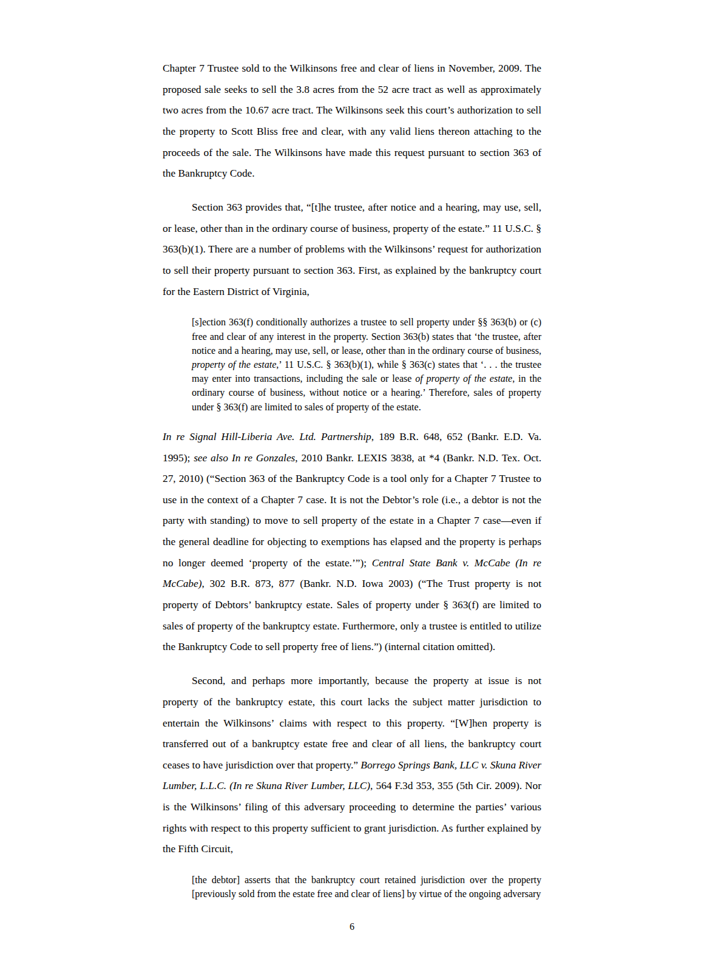Chapter 7 Trustee sold to the Wilkinsons free and clear of liens in November, 2009. The proposed sale seeks to sell the 3.8 acres from the 52 acre tract as well as approximately two acres from the 10.67 acre tract. The Wilkinsons seek this court’s authorization to sell the property to Scott Bliss free and clear, with any valid liens thereon attaching to the proceeds of the sale. The Wilkinsons have made this request pursuant to section 363 of the Bankruptcy Code.
Section 363 provides that, “[t]he trustee, after notice and a hearing, may use, sell, or lease, other than in the ordinary course of business, property of the estate.” 11 U.S.C. § 363(b)(1). There are a number of problems with the Wilkinsons’ request for authorization to sell their property pursuant to section 363. First, as explained by the bankruptcy court for the Eastern District of Virginia,
[s]ection 363(f) conditionally authorizes a trustee to sell property under §§ 363(b) or (c) free and clear of any interest in the property. Section 363(b) states that ‘the trustee, after notice and a hearing, may use, sell, or lease, other than in the ordinary course of business, property of the estate,’ 11 U.S.C. § 363(b)(1), while § 363(c) states that ‘. . . the trustee may enter into transactions, including the sale or lease of property of the estate, in the ordinary course of business, without notice or a hearing.’ Therefore, sales of property under § 363(f) are limited to sales of property of the estate.
In re Signal Hill-Liberia Ave. Ltd. Partnership, 189 B.R. 648, 652 (Bankr. E.D. Va. 1995); see also In re Gonzales, 2010 Bankr. LEXIS 3838, at *4 (Bankr. N.D. Tex. Oct. 27, 2010) (“Section 363 of the Bankruptcy Code is a tool only for a Chapter 7 Trustee to use in the context of a Chapter 7 case. It is not the Debtor’s role (i.e., a debtor is not the party with standing) to move to sell property of the estate in a Chapter 7 case—even if the general deadline for objecting to exemptions has elapsed and the property is perhaps no longer deemed ‘property of the estate.’”); Central State Bank v. McCabe (In re McCabe), 302 B.R. 873, 877 (Bankr. N.D. Iowa 2003) (“The Trust property is not property of Debtors’ bankruptcy estate. Sales of property under § 363(f) are limited to sales of property of the bankruptcy estate. Furthermore, only a trustee is entitled to utilize the Bankruptcy Code to sell property free of liens.”) (internal citation omitted).
Second, and perhaps more importantly, because the property at issue is not property of the bankruptcy estate, this court lacks the subject matter jurisdiction to entertain the Wilkinsons’ claims with respect to this property. “[W]hen property is transferred out of a bankruptcy estate free and clear of all liens, the bankruptcy court ceases to have jurisdiction over that property.” Borrego Springs Bank, LLC v. Skuna River Lumber, L.L.C. (In re Skuna River Lumber, LLC), 564 F.3d 353, 355 (5th Cir. 2009). Nor is the Wilkinsons’ filing of this adversary proceeding to determine the parties’ various rights with respect to this property sufficient to grant jurisdiction. As further explained by the Fifth Circuit,
[the debtor] asserts that the bankruptcy court retained jurisdiction over the property [previously sold from the estate free and clear of liens] by virtue of the ongoing adversary
6